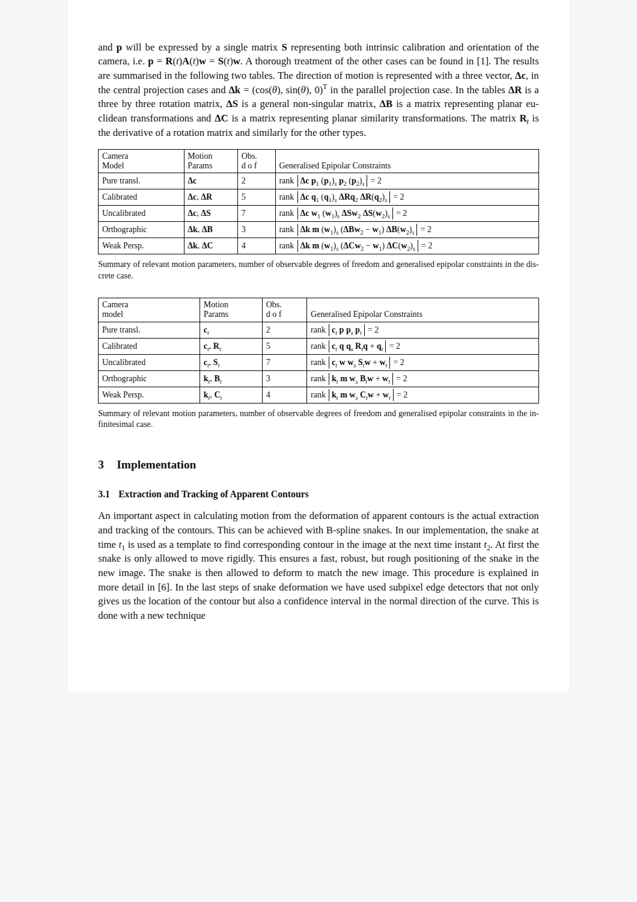and p will be expressed by a single matrix S representing both intrinsic calibration and orientation of the camera, i.e. p = R(t)A(t)w = S(t)w. A thorough treatment of the other cases can be found in [1]. The results are summarised in the following two tables. The direction of motion is represented with a three vector, Δc, in the central projection cases and Δk = (cos(θ), sin(θ), 0)T in the parallel projection case. In the tables ΔR is a three by three rotation matrix, ΔS is a general non-singular matrix, ΔB is a matrix representing planar euclidean transformations and ΔC is a matrix representing planar similarity transformations. The matrix Rt is the derivative of a rotation matrix and similarly for the other types.
| Camera Model | Motion Params | Obs. d o f | Generalised Epipolar Constraints |
| --- | --- | --- | --- |
| Pure transl. | Δc | 2 | rank Δc p 1 ( p 1 ) s p 2 ( p 2 ) s = 2 |
| Calibrated | Δc , ΔR | 5 | rank Δc q 1 ( q 1 ) s ΔRq 2 ΔR ( q 2 ) s = 2 |
| Uncalibrated | Δc , ΔS | 7 | rank Δc w 1 ( w 1 ) s ΔSw 2 ΔS ( w 2 ) s = 2 |
| Orthographic | Δk , ΔB | 3 | rank Δk m ( w 1 ) s ( ΔBw 2 − w 1 ) ΔB ( w 2 ) s = 2 |
| Weak Persp. | Δk , ΔC | 4 | rank Δk m ( w 1 ) s ( ΔCw 2 − w 1 ) ΔC ( w 2 ) s = 2 |
Summary of relevant motion parameters, number of observable degrees of freedom and generalised epipolar constraints in the discrete case.
| Camera model | Motion Params | Obs. d o f | Generalised Epipolar Constraints |
| --- | --- | --- | --- |
| Pure transl. | c t | 2 | rank c t p p s p t = 2 |
| Calibrated | c t , R t | 5 | rank c t q q s R t q + q t = 2 |
| Uncalibrated | c t , S t | 7 | rank c t w w s S t w + w t = 2 |
| Orthographic | k t , B t | 3 | rank k t m w s B t w + w t = 2 |
| Weak Persp. | k t , C t | 4 | rank k t m w s C t w + w t = 2 |
Summary of relevant motion parameters, number of observable degrees of freedom and generalised epipolar constraints in the infinitesimal case.
3 Implementation
3.1 Extraction and Tracking of Apparent Contours
An important aspect in calculating motion from the deformation of apparent contours is the actual extraction and tracking of the contours. This can be achieved with B-spline snakes. In our implementation, the snake at time t1 is used as a template to find corresponding contour in the image at the next time instant t2. At first the snake is only allowed to move rigidly. This ensures a fast, robust, but rough positioning of the snake in the new image. The snake is then allowed to deform to match the new image. This procedure is explained in more detail in [6]. In the last steps of snake deformation we have used subpixel edge detectors that not only gives us the location of the contour but also a confidence interval in the normal direction of the curve. This is done with a new technique